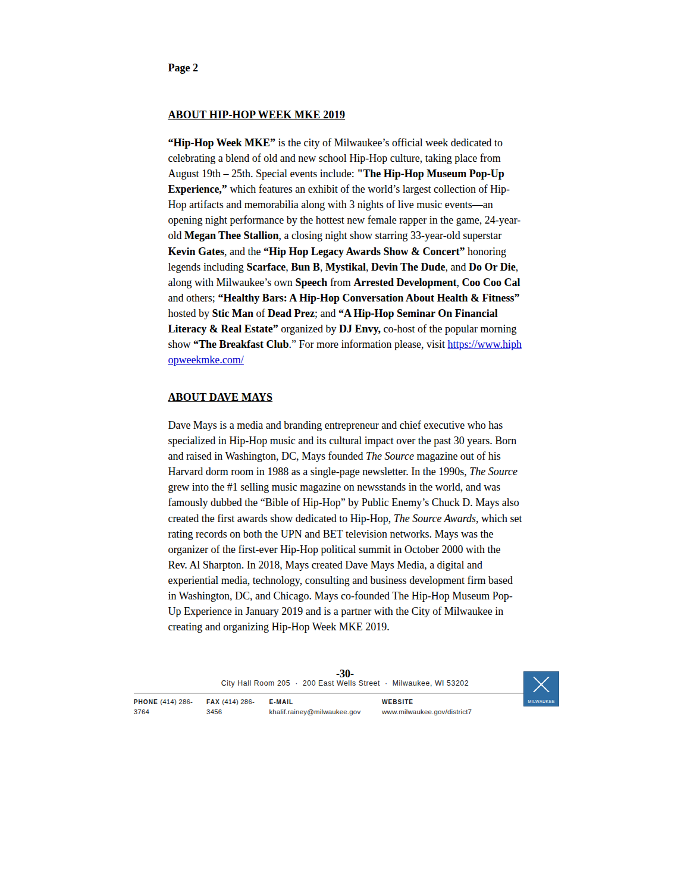Page 2
ABOUT HIP-HOP WEEK MKE 2019
“Hip-Hop Week MKE” is the city of Milwaukee’s official week dedicated to celebrating a blend of old and new school Hip-Hop culture, taking place from August 19th – 25th. Special events include: "The Hip-Hop Museum Pop-Up Experience,” which features an exhibit of the world’s largest collection of Hip-Hop artifacts and memorabilia along with 3 nights of live music events—an opening night performance by the hottest new female rapper in the game, 24-year-old Megan Thee Stallion, a closing night show starring 33-year-old superstar Kevin Gates, and the “Hip Hop Legacy Awards Show & Concert” honoring legends including Scarface, Bun B, Mystikal, Devin The Dude, and Do Or Die, along with Milwaukee’s own Speech from Arrested Development, Coo Coo Cal and others; “Healthy Bars: A Hip-Hop Conversation About Health & Fitness” hosted by Stic Man of Dead Prez; and “A Hip-Hop Seminar On Financial Literacy & Real Estate” organized by DJ Envy, co-host of the popular morning show “The Breakfast Club.” For more information please, visit https://www.hiphopweekmke.com/
ABOUT DAVE MAYS
Dave Mays is a media and branding entrepreneur and chief executive who has specialized in Hip-Hop music and its cultural impact over the past 30 years. Born and raised in Washington, DC, Mays founded The Source magazine out of his Harvard dorm room in 1988 as a single-page newsletter. In the 1990s, The Source grew into the #1 selling music magazine on newsstands in the world, and was famously dubbed the “Bible of Hip-Hop” by Public Enemy’s Chuck D. Mays also created the first awards show dedicated to Hip-Hop, The Source Awards, which set rating records on both the UPN and BET television networks. Mays was the organizer of the first-ever Hip-Hop political summit in October 2000 with the Rev. Al Sharpton. In 2018, Mays created Dave Mays Media, a digital and experiential media, technology, consulting and business development firm based in Washington, DC, and Chicago. Mays co-founded The Hip-Hop Museum Pop-Up Experience in January 2019 and is a partner with the City of Milwaukee in creating and organizing Hip-Hop Week MKE 2019.
-30-
City Hall Room 205 · 200 East Wells Street · Milwaukee, WI 53202
PHONE (414) 286-3764 FAX (414) 286-3456 E-MAIL khalif.rainey@milwaukee.gov WEBSITE www.milwaukee.gov/district7
MILWAUKEE